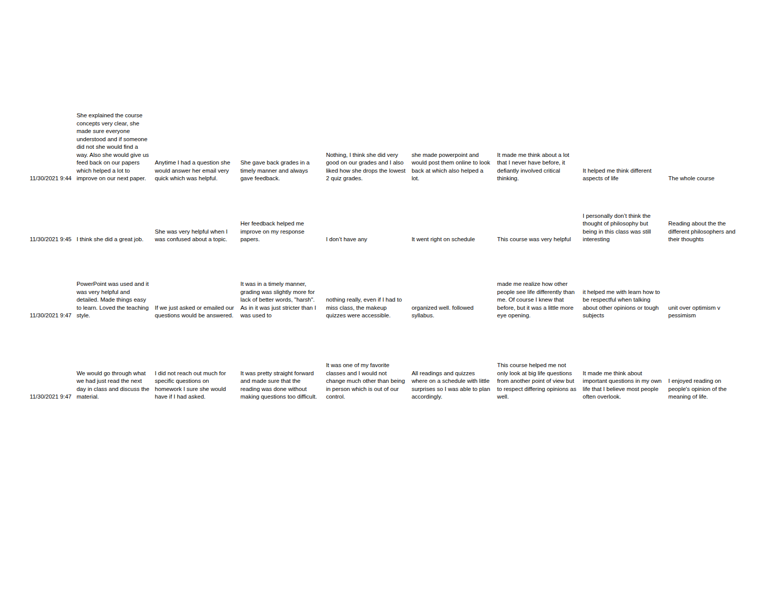| 11/30/2021 9:44 | She explained the course concepts very clear, she made sure everyone understood and if someone did not she would find a way. Also she would give us feed back on our papers which helped a lot to improve on our next paper. | Anytime I had a question she would answer her email very quick which was helpful. | She gave back grades in a timely manner and always gave feedback. | Nothing, I think she did very good on our grades and I also liked how she drops the lowest 2 quiz grades. | she made powerpoint and would post them online to look back at which also helped a lot. | It made me think about a lot that I never have before, it defiantly involved critical thinking. | It helped me think different aspects of life | The whole course |
| 11/30/2021 9:45 | I think she did a great job. | She was very helpful when I was confused about a topic. | Her feedback helped me improve on my response papers. | I don’t have any | It went right on schedule | This course was very helpful | I personally don’t think the thought of philosophy but being in this class was still interesting | Reading about the the different philosophers and their thoughts |
| 11/30/2021 9:47 | PowerPoint was used and it was very helpful and detailed. Made things easy to learn. Loved the teaching style. | If we just asked or emailed our questions would be answered. | It was in a timely manner, grading was slightly more for lack of better words, "harsh". As in it was just stricter than I was used to | nothing really, even if I had to miss class, the makeup quizzes were accessible. | organized well. followed syllabus. | made me realize how other people see life differently than me. Of course I knew that before, but it was a little more eye opening. | it helped me with learn how to be respectful when talking about other opinions or tough subjects | unit over optimism v pessimism |
| 11/30/2021 9:47 | We would go through what we had just read the next day in class and discuss the material. | I did not reach out much for specific questions on homework I sure she would have if I had asked. | It was pretty straight forward and made sure that the reading was done without making questions too difficult. | It was one of my favorite classes and I would not change much other than being in person which is out of our control. | All readings and quizzes where on a schedule with little surprises so I was able to plan accordingly. | This course helped me not only look at big life questions from another point of view but to respect differing opinions as well. | It made me think about important questions in my own life that I believe most people often overlook. | I enjoyed reading on people's opinion of the meaning of life. |